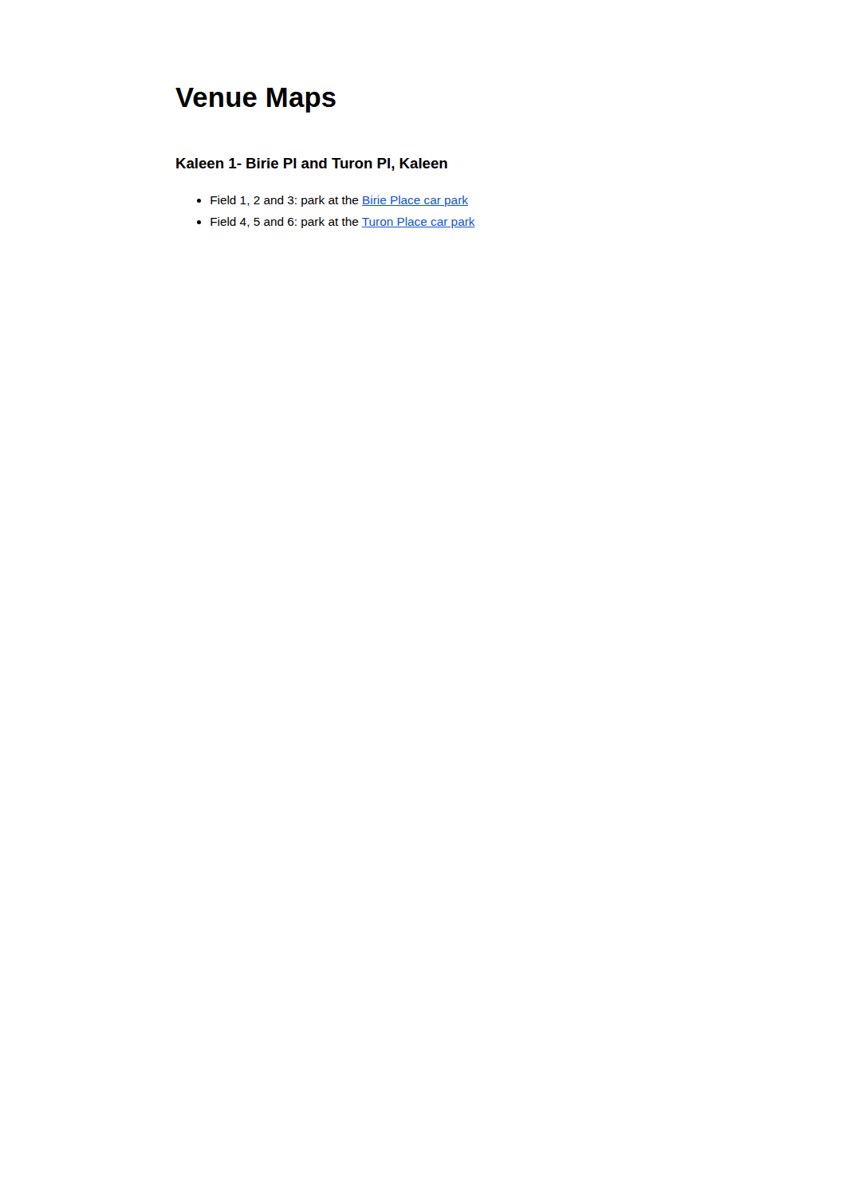Venue Maps
Kaleen 1- Birie Pl and Turon Pl, Kaleen
Field 1, 2 and 3: park at the Birie Place car park
Field 4, 5 and 6: park at the Turon Place car park